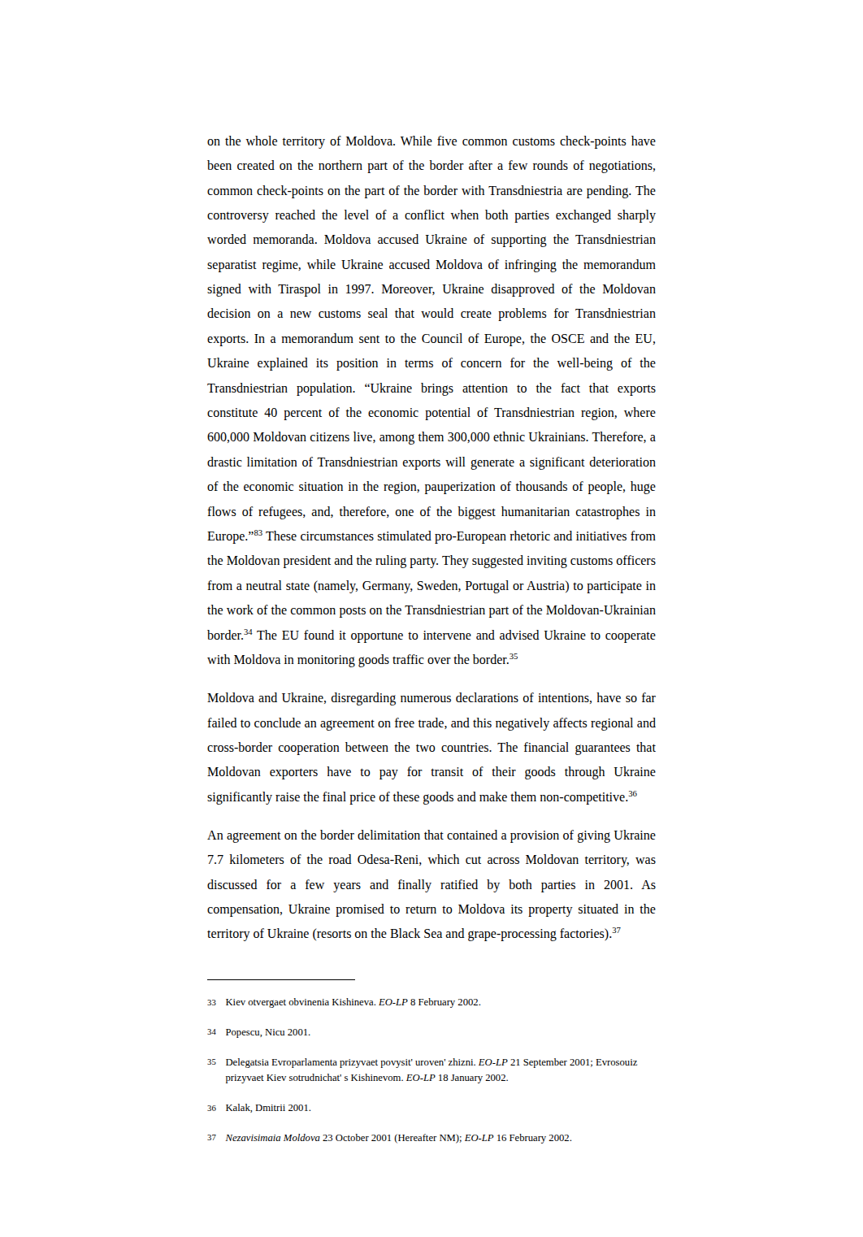on the whole territory of Moldova. While five common customs check-points have been created on the northern part of the border after a few rounds of negotiations, common check-points on the part of the border with Transdniestria are pending. The controversy reached the level of a conflict when both parties exchanged sharply worded memoranda. Moldova accused Ukraine of supporting the Transdniestrian separatist regime, while Ukraine accused Moldova of infringing the memorandum signed with Tiraspol in 1997. Moreover, Ukraine disapproved of the Moldovan decision on a new customs seal that would create problems for Transdniestrian exports. In a memorandum sent to the Council of Europe, the OSCE and the EU, Ukraine explained its position in terms of concern for the well-being of the Transdniestrian population. “Ukraine brings attention to the fact that exports constitute 40 percent of the economic potential of Transdniestrian region, where 600,000 Moldovan citizens live, among them 300,000 ethnic Ukrainians. Therefore, a drastic limitation of Transdniestrian exports will generate a significant deterioration of the economic situation in the region, pauperization of thousands of people, huge flows of refugees, and, therefore, one of the biggest humanitarian catastrophes in Europe.”83 These circumstances stimulated pro-European rhetoric and initiatives from the Moldovan president and the ruling party. They suggested inviting customs officers from a neutral state (namely, Germany, Sweden, Portugal or Austria) to participate in the work of the common posts on the Transdniestrian part of the Moldovan-Ukrainian border.34 The EU found it opportune to intervene and advised Ukraine to cooperate with Moldova in monitoring goods traffic over the border.35
Moldova and Ukraine, disregarding numerous declarations of intentions, have so far failed to conclude an agreement on free trade, and this negatively affects regional and cross-border cooperation between the two countries. The financial guarantees that Moldovan exporters have to pay for transit of their goods through Ukraine significantly raise the final price of these goods and make them non-competitive.36
An agreement on the border delimitation that contained a provision of giving Ukraine 7.7 kilometers of the road Odesa-Reni, which cut across Moldovan territory, was discussed for a few years and finally ratified by both parties in 2001. As compensation, Ukraine promised to return to Moldova its property situated in the territory of Ukraine (resorts on the Black Sea and grape-processing factories).37
33
Kiev otvergaet obvinenia Kishineva. EO-LP 8 February 2002.
34
Popescu, Nicu 2001.
35
Delegatsia Evroparlamenta prizyvaet povysit' uroven' zhizni. EO-LP 21 September 2001; Evrosouiz prizyvaet Kiev sotrudnichat' s Kishinevom. EO-LP 18 January 2002.
36
Kalak, Dmitrii 2001.
37
Nezavisimaia Moldova 23 October 2001 (Hereafter NM); EO-LP 16 February 2002.